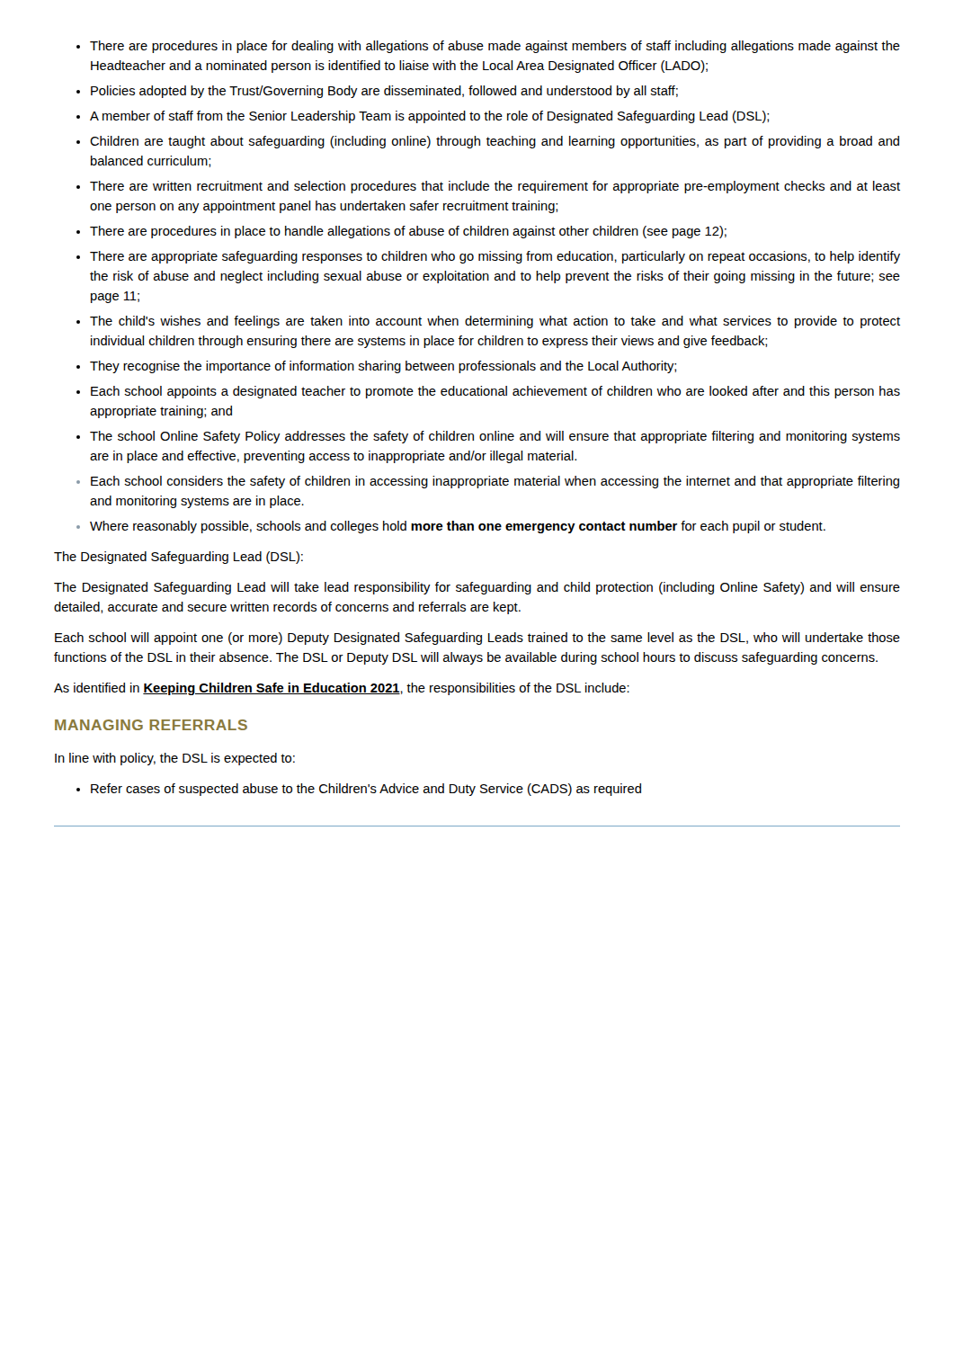There are procedures in place for dealing with allegations of abuse made against members of staff including allegations made against the Headteacher and a nominated person is identified to liaise with the Local Area Designated Officer (LADO);
Policies adopted by the Trust/Governing Body are disseminated, followed and understood by all staff;
A member of staff from the Senior Leadership Team is appointed to the role of Designated Safeguarding Lead (DSL);
Children are taught about safeguarding (including online) through teaching and learning opportunities, as part of providing a broad and balanced curriculum;
There are written recruitment and selection procedures that include the requirement for appropriate pre-employment checks and at least one person on any appointment panel has undertaken safer recruitment training;
There are procedures in place to handle allegations of abuse of children against other children (see page 12);
There are appropriate safeguarding responses to children who go missing from education, particularly on repeat occasions, to help identify the risk of abuse and neglect including sexual abuse or exploitation and to help prevent the risks of their going missing in the future; see page 11;
The child's wishes and feelings are taken into account when determining what action to take and what services to provide to protect individual children through ensuring there are systems in place for children to express their views and give feedback;
They recognise the importance of information sharing between professionals and the Local Authority;
Each school appoints a designated teacher to promote the educational achievement of children who are looked after and this person has appropriate training; and
The school Online Safety Policy addresses the safety of children online and will ensure that appropriate filtering and monitoring systems are in place and effective, preventing access to inappropriate and/or illegal material.
Each school considers the safety of children in accessing inappropriate material when accessing the internet and that appropriate filtering and monitoring systems are in place.
Where reasonably possible, schools and colleges hold more than one emergency contact number for each pupil or student.
The Designated Safeguarding Lead (DSL):
The Designated Safeguarding Lead will take lead responsibility for safeguarding and child protection (including Online Safety) and will ensure detailed, accurate and secure written records of concerns and referrals are kept.
Each school will appoint one (or more) Deputy Designated Safeguarding Leads trained to the same level as the DSL, who will undertake those functions of the DSL in their absence. The DSL or Deputy DSL will always be available during school hours to discuss safeguarding concerns.
As identified in Keeping Children Safe in Education 2021, the responsibilities of the DSL include:
Managing Referrals
In line with policy, the DSL is expected to:
Refer cases of suspected abuse to the Children's Advice and Duty Service (CADS) as required